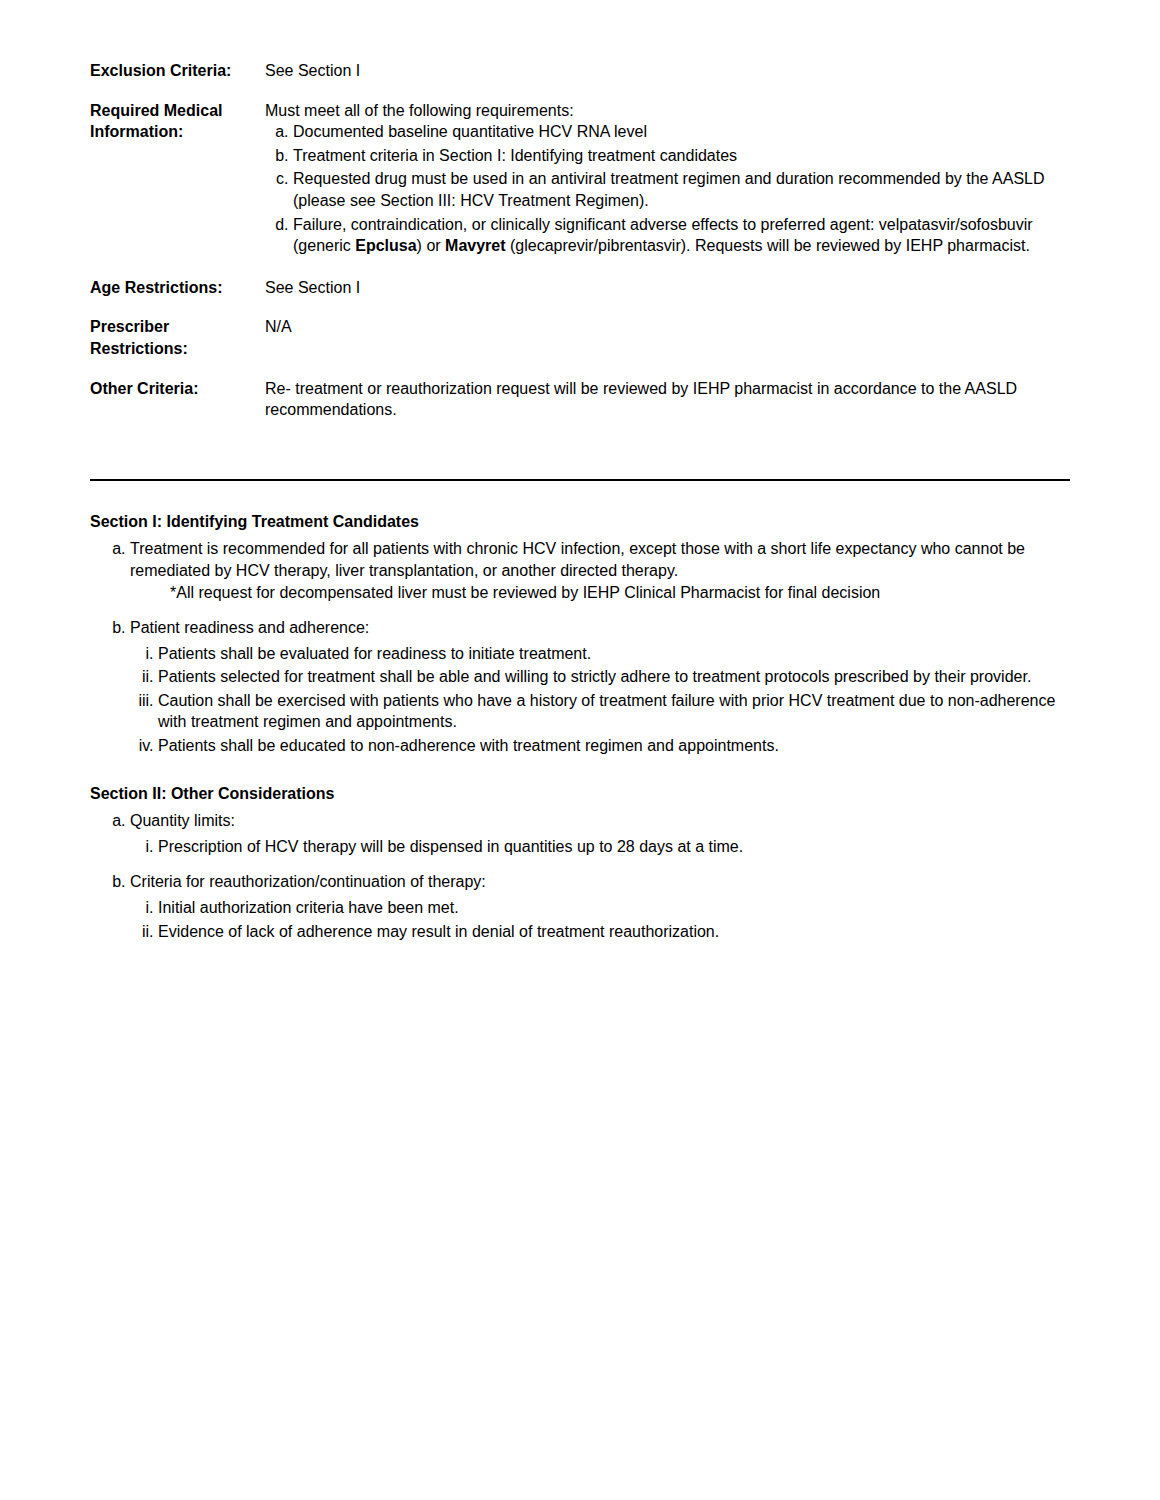| Exclusion Criteria: | See Section I |
| Required Medical Information: | Must meet all of the following requirements: Documented baseline quantitative HCV RNA level Treatment criteria in Section I: Identifying treatment candidates Requested drug must be used in an antiviral treatment regimen and duration recommended by the AASLD (please see Section III: HCV Treatment Regimen). Failure, contraindication, or clinically significant adverse effects to preferred agent: velpatasvir/sofosbuvir (generic Epclusa ) or Mavyret (glecaprevir/pibrentasvir). Requests will be reviewed by IEHP pharmacist. |
| Age Restrictions: | See Section I |
| Prescriber Restrictions: | N/A |
| Other Criteria: | Re- treatment or reauthorization request will be reviewed by IEHP pharmacist in accordance to the AASLD recommendations. |
Section I: Identifying Treatment Candidates
Treatment is recommended for all patients with chronic HCV infection, except those with a short life expectancy who cannot be remediated by HCV therapy, liver transplantation, or another directed therapy.
*All request for decompensated liver must be reviewed by IEHP Clinical Pharmacist for final decision
Patient readiness and adherence:
Patients shall be evaluated for readiness to initiate treatment.
Patients selected for treatment shall be able and willing to strictly adhere to treatment protocols prescribed by their provider.
Caution shall be exercised with patients who have a history of treatment failure with prior HCV treatment due to non-adherence with treatment regimen and appointments.
Patients shall be educated to non-adherence with treatment regimen and appointments.
Section II: Other Considerations
Quantity limits:
Prescription of HCV therapy will be dispensed in quantities up to 28 days at a time.
Criteria for reauthorization/continuation of therapy:
Initial authorization criteria have been met.
Evidence of lack of adherence may result in denial of treatment reauthorization.